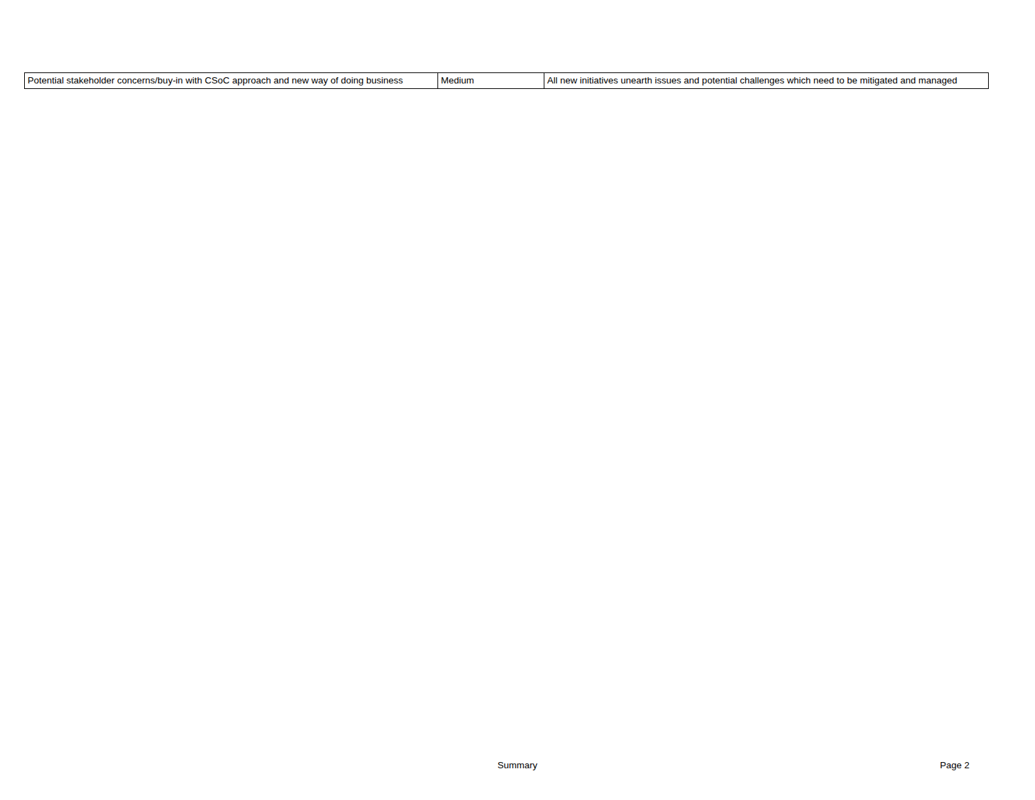| Potential stakeholder concerns/buy-in with CSoC approach and new way of doing business | Medium | All new initiatives unearth issues and potential challenges which need to be mitigated and managed |
Summary
Page 2